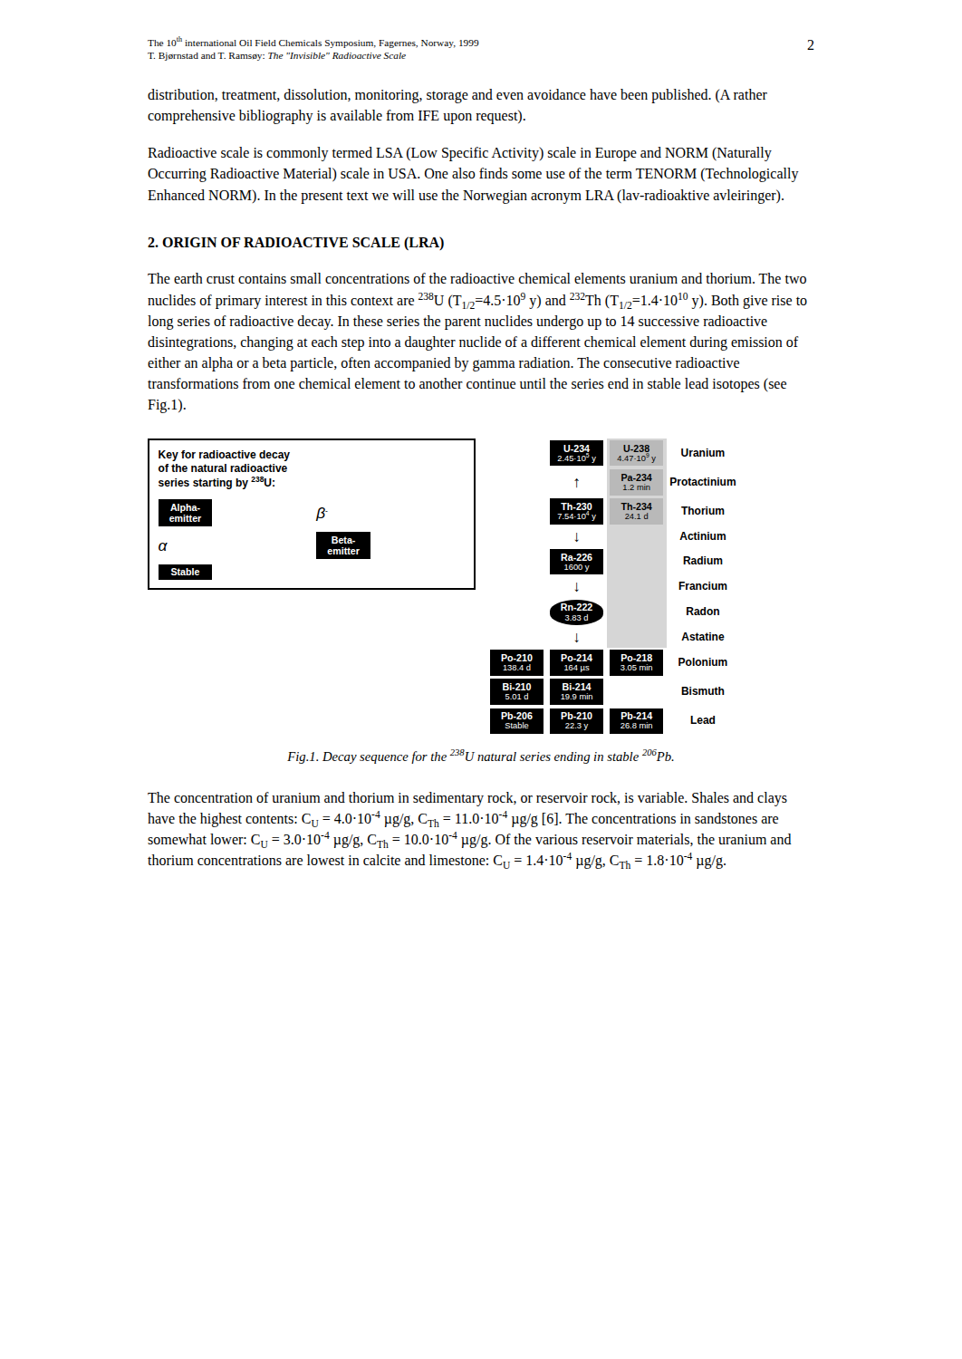2
The 10th international Oil Field Chemicals Symposium, Fagernes, Norway, 1999
T. Bjørnstad and T. Ramsøy: The "Invisible" Radioactive Scale
distribution, treatment, dissolution, monitoring, storage and even avoidance have been published. (A rather comprehensive bibliography is available from IFE upon request).
Radioactive scale is commonly termed LSA (Low Specific Activity) scale in Europe and NORM (Naturally Occurring Radioactive Material) scale in USA. One also finds some use of the term TENORM (Technologically Enhanced NORM). In the present text we will use the Norwegian acronym LRA (lav-radioaktive avleiringer).
2. ORIGIN OF RADIOACTIVE SCALE (LRA)
The earth crust contains small concentrations of the radioactive chemical elements uranium and thorium. The two nuclides of primary interest in this context are 238U (T1/2=4.5·109 y) and 232Th (T1/2=1.4·1010 y). Both give rise to long series of radioactive decay. In these series the parent nuclides undergo up to 14 successive radioactive disintegrations, changing at each step into a daughter nuclide of a different chemical element during emission of either an alpha or a beta particle, often accompanied by gamma radiation. The consecutive radioactive transformations from one chemical element to another continue until the series end in stable lead isotopes (see Fig.1).
Key for radioactive decay
of the natural radioactive
series starting by 238U:
Alpha-
emitter
β-
α
Beta-
emitter
Stable
| | U-234 2.45·10 5 y | U-238 4.47·10 9 y | Uranium |
| | ↑ | Pa-234 1.2 min | Protactinium |
| | Th-230 7.54·10 4 y | Th-234 24.1 d | Thorium |
| | ↓ | | Actinium |
| | Ra-226 1600 y | | Radium |
| | ↓ | | Francium |
| | Rn-222 3.83 d | | Radon |
| | ↓ | | Astatine |
| Po-210 138.4 d | Po-214 164 µs | Po-218 3.05 min | Polonium |
| Bi-210 5.01 d | Bi-214 19.9 min | | Bismuth |
| Pb-206 Stable | Pb-210 22.3 y | Pb-214 26.8 min | Lead |
Fig.1. Decay sequence for the 238U natural series ending in stable 206Pb.
The concentration of uranium and thorium in sedimentary rock, or reservoir rock, is variable. Shales and clays have the highest contents: CU = 4.0·10-4 µg/g, CTh = 11.0·10-4 µg/g [6]. The concentrations in sandstones are somewhat lower: CU = 3.0·10-4 µg/g, CTh = 10.0·10-4 µg/g. Of the various reservoir materials, the uranium and thorium concentrations are lowest in calcite and limestone: CU = 1.4·10-4 µg/g, CTh = 1.8·10-4 µg/g.